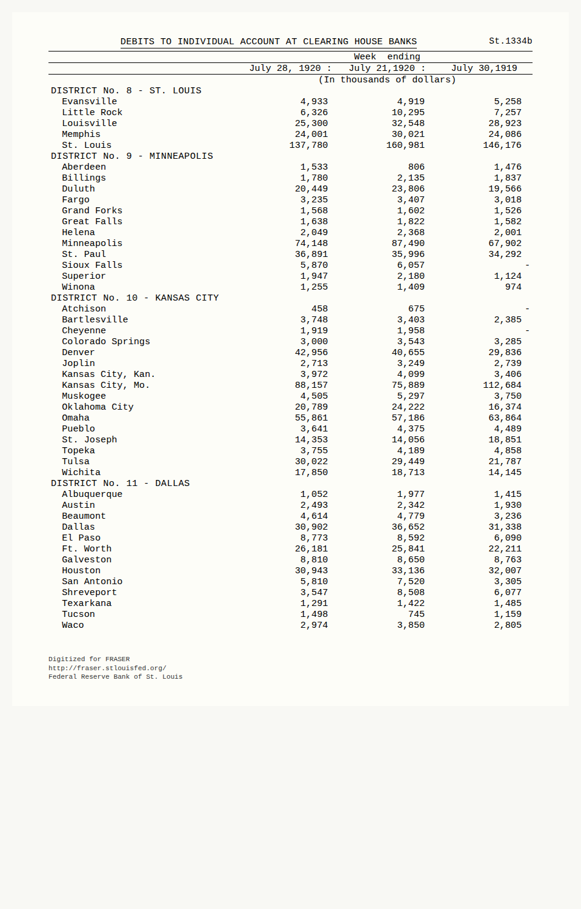DEBITS TO INDIVIDUAL ACCOUNT AT CLEARING HOUSE BANKS St.1334b
| | Week ending |
| | July 28, 1920 : | July 21,1920 : | July 30,1919 |
| | (In thousands of dollars) |
| DISTRICT No. 8 - ST. LOUIS |
| Evansville | 4,933 | 4,919 | 5,258 |
| Little Rock | 6,326 | 10,295 | 7,257 |
| Louisville | 25,300 | 32,548 | 28,923 |
| Memphis | 24,001 | 30,021 | 24,086 |
| St. Louis | 137,780 | 160,981 | 146,176 |
| DISTRICT No. 9 - MINNEAPOLIS |
| Aberdeen | 1,533 | 806 | 1,476 |
| Billings | 1,780 | 2,135 | 1,837 |
| Duluth | 20,449 | 23,806 | 19,566 |
| Fargo | 3,235 | 3,407 | 3,018 |
| Grand Forks | 1,568 | 1,602 | 1,526 |
| Great Falls | 1,638 | 1,822 | 1,582 |
| Helena | 2,049 | 2,368 | 2,001 |
| Minneapolis | 74,148 | 87,490 | 67,902 |
| St. Paul | 36,891 | 35,996 | 34,292 |
| Sioux Falls | 5,870 | 6,057 | - |
| Superior | 1,947 | 2,180 | 1,124 |
| Winona | 1,255 | 1,409 | 974 |
| DISTRICT No. 10 - KANSAS CITY |
| Atchison | 458 | 675 | - |
| Bartlesville | 3,748 | 3,403 | 2,385 |
| Cheyenne | 1,919 | 1,958 | - |
| Colorado Springs | 3,000 | 3,543 | 3,285 |
| Denver | 42,956 | 40,655 | 29,836 |
| Joplin | 2,713 | 3,249 | 2,739 |
| Kansas City, Kan. | 3,972 | 4,099 | 3,406 |
| Kansas City, Mo. | 88,157 | 75,889 | 112,684 |
| Muskogee | 4,505 | 5,297 | 3,750 |
| Oklahoma City | 20,789 | 24,222 | 16,374 |
| Omaha | 55,861 | 57,186 | 63,864 |
| Pueblo | 3,641 | 4,375 | 4,489 |
| St. Joseph | 14,353 | 14,056 | 18,851 |
| Topeka | 3,755 | 4,189 | 4,858 |
| Tulsa | 30,022 | 29,449 | 21,787 |
| Wichita | 17,850 | 18,713 | 14,145 |
| DISTRICT No. 11 - DALLAS |
| Albuquerque | 1,052 | 1,977 | 1,415 |
| Austin | 2,493 | 2,342 | 1,930 |
| Beaumont | 4,614 | 4,779 | 3,236 |
| Dallas | 30,902 | 36,652 | 31,338 |
| El Paso | 8,773 | 8,592 | 6,090 |
| Ft. Worth | 26,181 | 25,841 | 22,211 |
| Galveston | 8,810 | 8,650 | 8,763 |
| Houston | 30,943 | 33,136 | 32,007 |
| San Antonio | 5,810 | 7,520 | 3,305 |
| Shreveport | 3,547 | 8,508 | 6,077 |
| Texarkana | 1,291 | 1,422 | 1,485 |
| Tucson | 1,498 | 745 | 1,159 |
| Waco | 2,974 | 3,850 | 2,805 |
Digitized for FRASER
http://fraser.stlouisfed.org/
Federal Reserve Bank of St. Louis